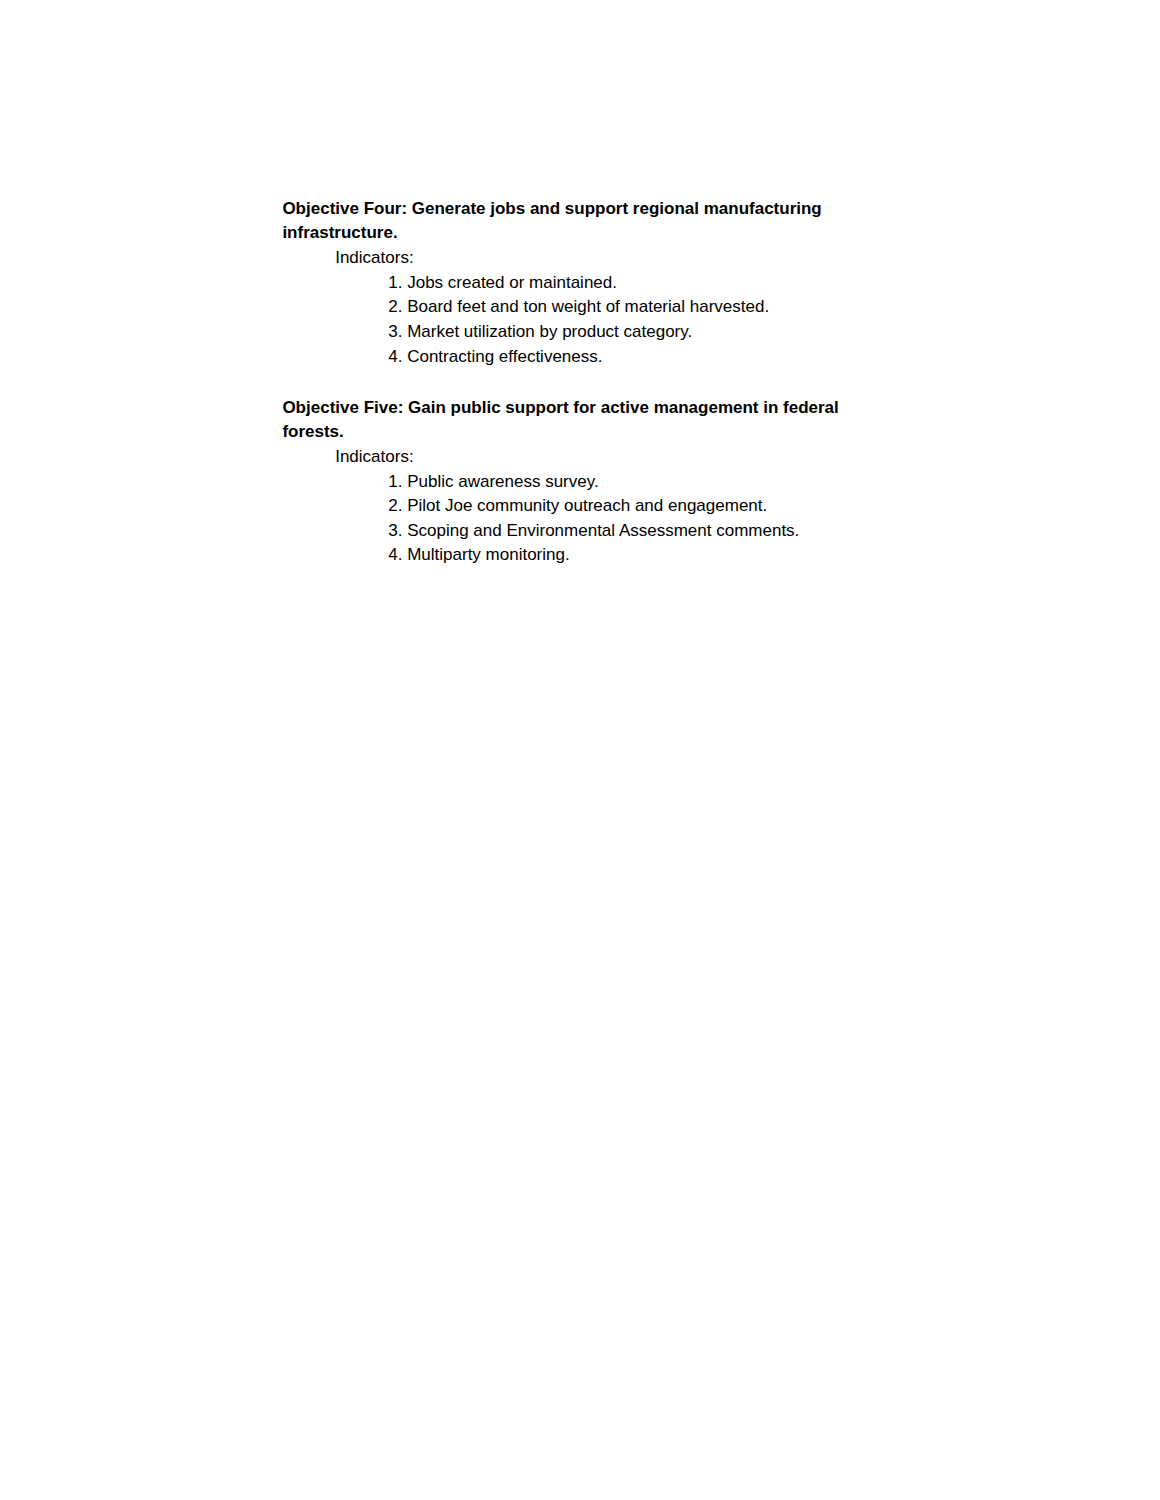Objective Four: Generate jobs and support regional manufacturing infrastructure.
Indicators:
Jobs created or maintained.
Board feet and ton weight of material harvested.
Market utilization by product category.
Contracting effectiveness.
Objective Five: Gain public support for active management in federal forests.
Indicators:
Public awareness survey.
Pilot Joe community outreach and engagement.
Scoping and Environmental Assessment comments.
Multiparty monitoring.